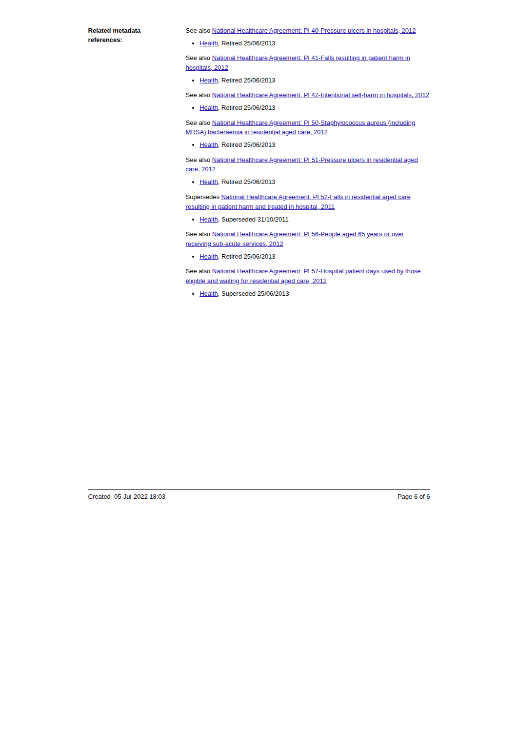Related metadata references:
See also National Healthcare Agreement: PI 40-Pressure ulcers in hospitals, 2012
Health, Retired 25/06/2013
See also National Healthcare Agreement: PI 41-Falls resulting in patient harm in hospitals, 2012
Health, Retired 25/06/2013
See also National Healthcare Agreement: PI 42-Intentional self-harm in hospitals, 2012
Health, Retired 25/06/2013
See also National Healthcare Agreement: PI 50-Staphylococcus aureus (including MRSA) bacteraemia in residential aged care, 2012
Health, Retired 25/06/2013
See also National Healthcare Agreement: PI 51-Pressure ulcers in residential aged care, 2012
Health, Retired 25/06/2013
Supersedes National Healthcare Agreement: PI 52-Falls in residential aged care resulting in patient harm and treated in hospital, 2011
Health, Superseded 31/10/2011
See also National Healthcare Agreement: PI 56-People aged 65 years or over receiving sub-acute services, 2012
Health, Retired 25/06/2013
See also National Healthcare Agreement: PI 57-Hospital patient days used by those eligible and waiting for residential aged care, 2012
Health, Superseded 25/06/2013
Created 05-Jul-2022 18:03 Page 6 of 6